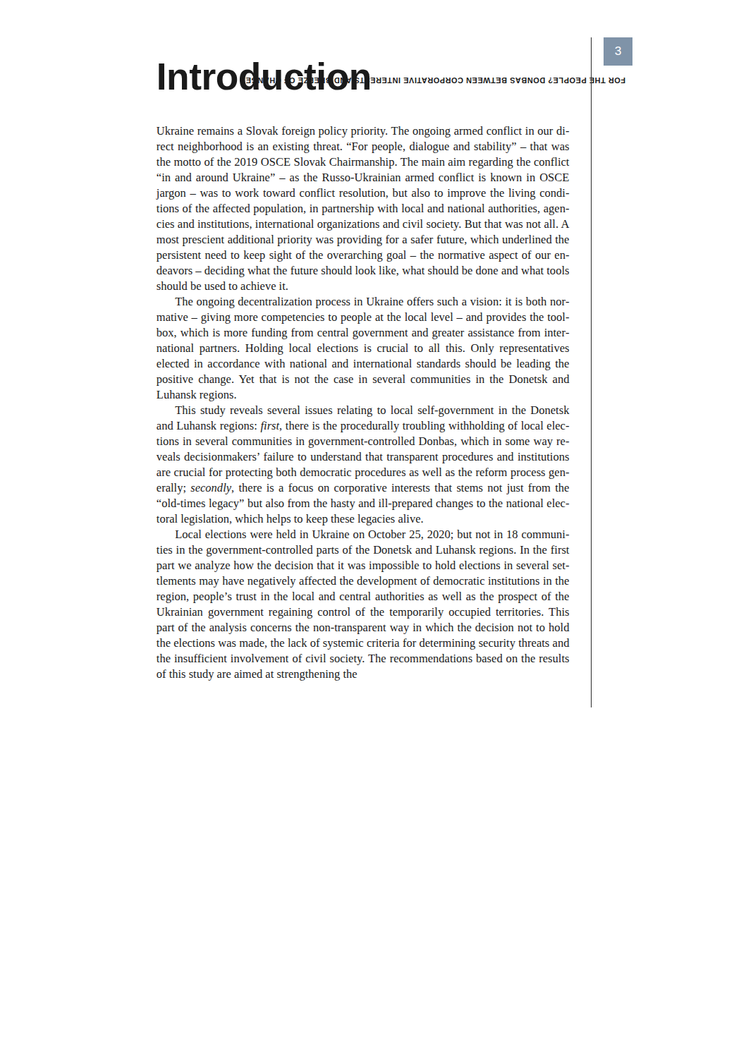3
FOR THE PEOPLE? DONBAS BETWEEN CORPORATIVE INTERESTS AND BREEZE OF CHANGE
Introduction
Ukraine remains a Slovak foreign policy priority. The ongoing armed conflict in our direct neighborhood is an existing threat. “For people, dialogue and stability” – that was the motto of the 2019 OSCE Slovak Chairmanship. The main aim regarding the conflict “in and around Ukraine” – as the Russo-Ukrainian armed conflict is known in OSCE jargon – was to work toward conflict resolution, but also to improve the living conditions of the affected population, in partnership with local and national authorities, agencies and institutions, international organizations and civil society. But that was not all. A most prescient additional priority was providing for a safer future, which underlined the persistent need to keep sight of the overarching goal – the normative aspect of our endeavors – deciding what the future should look like, what should be done and what tools should be used to achieve it.
The ongoing decentralization process in Ukraine offers such a vision: it is both normative – giving more competencies to people at the local level – and provides the toolbox, which is more funding from central government and greater assistance from international partners. Holding local elections is crucial to all this. Only representatives elected in accordance with national and international standards should be leading the positive change. Yet that is not the case in several communities in the Donetsk and Luhansk regions.
This study reveals several issues relating to local self-government in the Donetsk and Luhansk regions: first, there is the procedurally troubling withholding of local elections in several communities in government-controlled Donbas, which in some way reveals decisionmakers’ failure to understand that transparent procedures and institutions are crucial for protecting both democratic procedures as well as the reform process generally; secondly, there is a focus on corporative interests that stems not just from the “old-times legacy” but also from the hasty and ill-prepared changes to the national electoral legislation, which helps to keep these legacies alive.
Local elections were held in Ukraine on October 25, 2020; but not in 18 communities in the government-controlled parts of the Donetsk and Luhansk regions. In the first part we analyze how the decision that it was impossible to hold elections in several settlements may have negatively affected the development of democratic institutions in the region, people’s trust in the local and central authorities as well as the prospect of the Ukrainian government regaining control of the temporarily occupied territories. This part of the analysis concerns the non-transparent way in which the decision not to hold the elections was made, the lack of systemic criteria for determining security threats and the insufficient involvement of civil society. The recommendations based on the results of this study are aimed at strengthening the